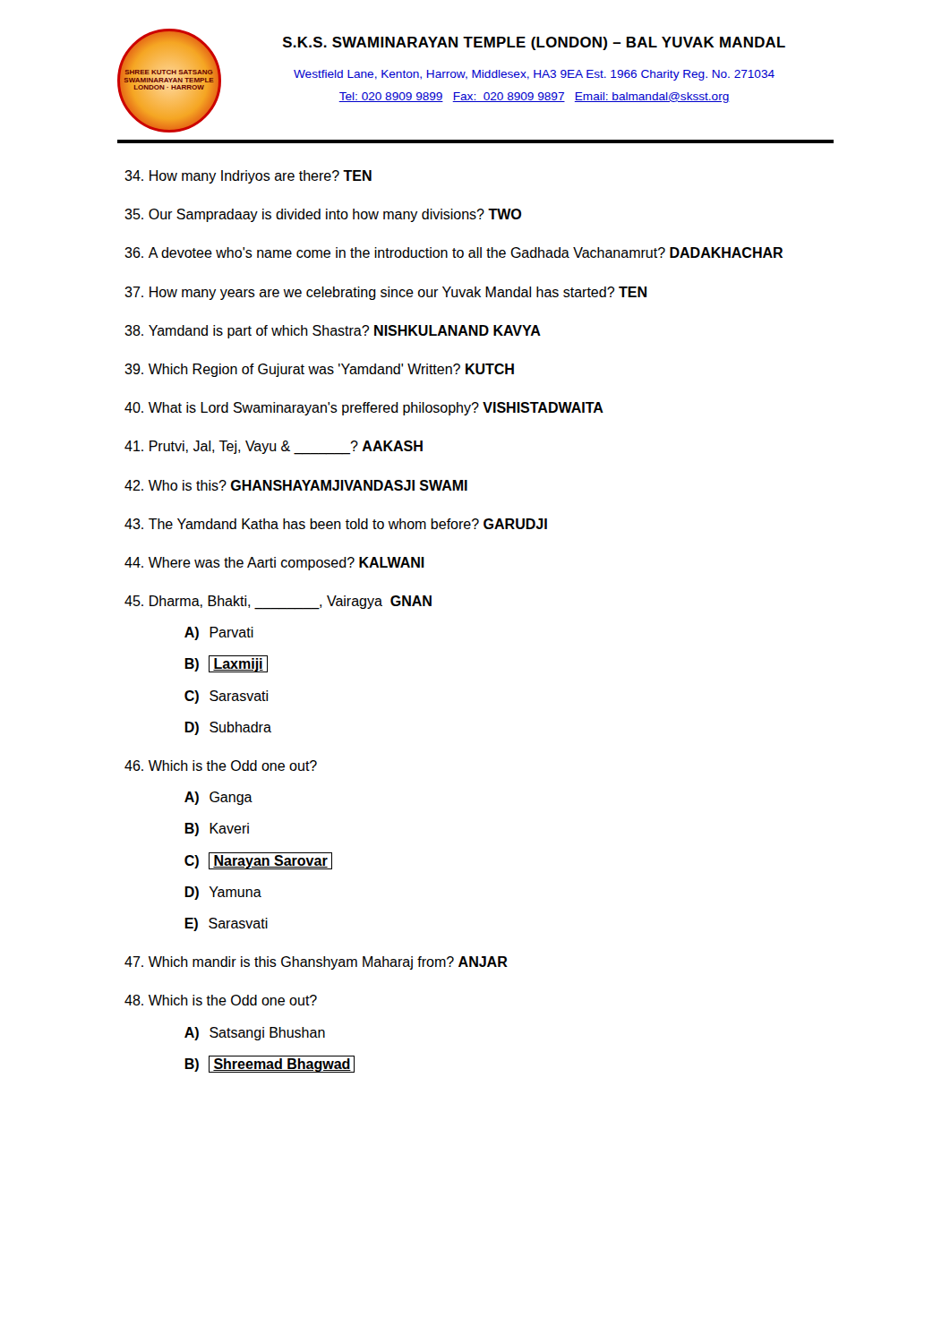SHREE KUTCH SATSANG SWAMINARAYAN TEMPLE
LONDON · HARROW
S.K.S. SWAMINARAYAN TEMPLE (LONDON) – BAL YUVAK MANDAL
Westfield Lane, Kenton, Harrow, Middlesex, HA3 9EA Est. 1966 Charity Reg. No. 271034
Tel: 020 8909 9899 Fax: 020 8909 9897 Email: balmandal@sksst.org
How many Indriyos are there? TEN
Our Sampradaay is divided into how many divisions? TWO
A devotee who's name come in the introduction to all the Gadhada Vachanamrut? DADAKHACHAR
How many years are we celebrating since our Yuvak Mandal has started? TEN
Yamdand is part of which Shastra? NISHKULANAND KAVYA
Which Region of Gujurat was 'Yamdand' Written? KUTCH
What is Lord Swaminarayan's preffered philosophy? VISHISTADWAITA
Prutvi, Jal, Tej, Vayu & _______? AAKASH
Who is this? GHANSHAYAMJIVANDASJI SWAMI
The Yamdand Katha has been told to whom before? GARUDJI
Where was the Aarti composed? KALWANI
Dharma, Bhakti, ________, Vairagya GNAN
A) Parvati
B) Laxmiji
C) Sarasvati
D) Subhadra
Which is the Odd one out?
A) Ganga
B) Kaveri
C) Narayan Sarovar
D) Yamuna
E) Sarasvati
Which mandir is this Ghanshyam Maharaj from? ANJAR
Which is the Odd one out?
A) Satsangi Bhushan
B) Shreemad Bhagwad